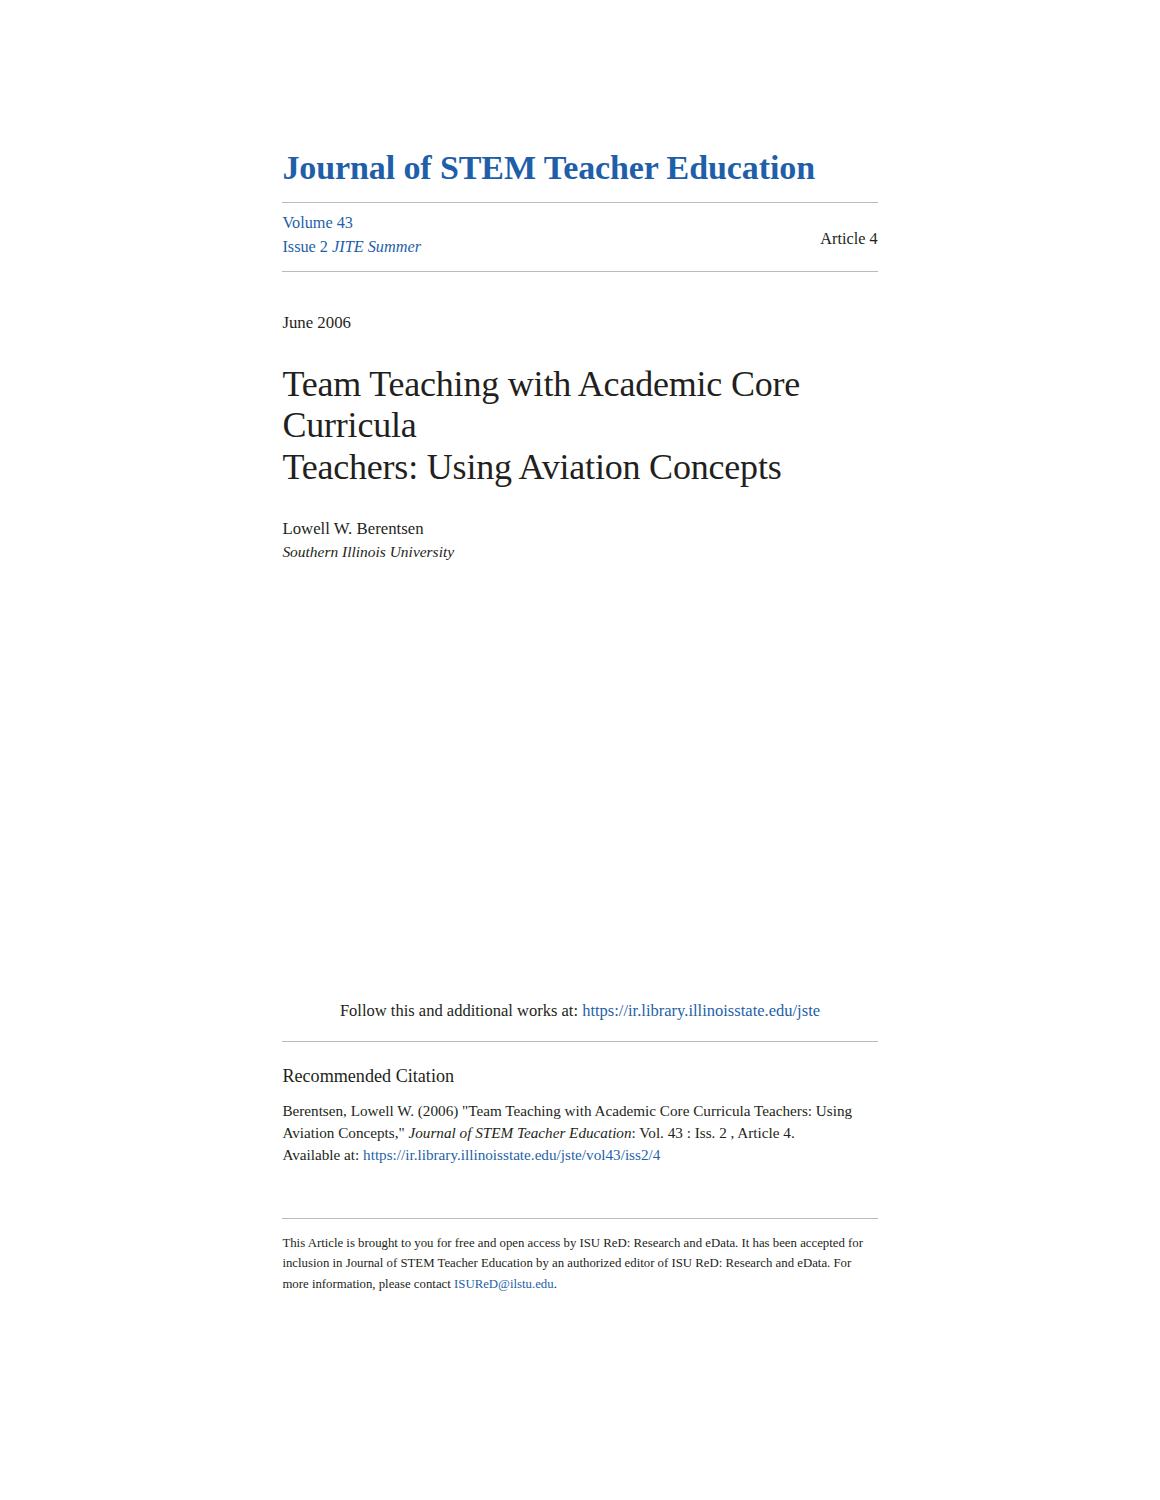Journal of STEM Teacher Education
Volume 43
Issue 2 JITE Summer
Article 4
June 2006
Team Teaching with Academic Core Curricula
Teachers: Using Aviation Concepts
Lowell W. Berentsen
Southern Illinois University
Follow this and additional works at: https://ir.library.illinoisstate.edu/jste
Recommended Citation
Berentsen, Lowell W. (2006) "Team Teaching with Academic Core Curricula Teachers: Using Aviation Concepts," Journal of STEM Teacher Education: Vol. 43 : Iss. 2 , Article 4.
Available at: https://ir.library.illinoisstate.edu/jste/vol43/iss2/4
This Article is brought to you for free and open access by ISU ReD: Research and eData. It has been accepted for inclusion in Journal of STEM Teacher Education by an authorized editor of ISU ReD: Research and eData. For more information, please contact ISUReD@ilstu.edu.